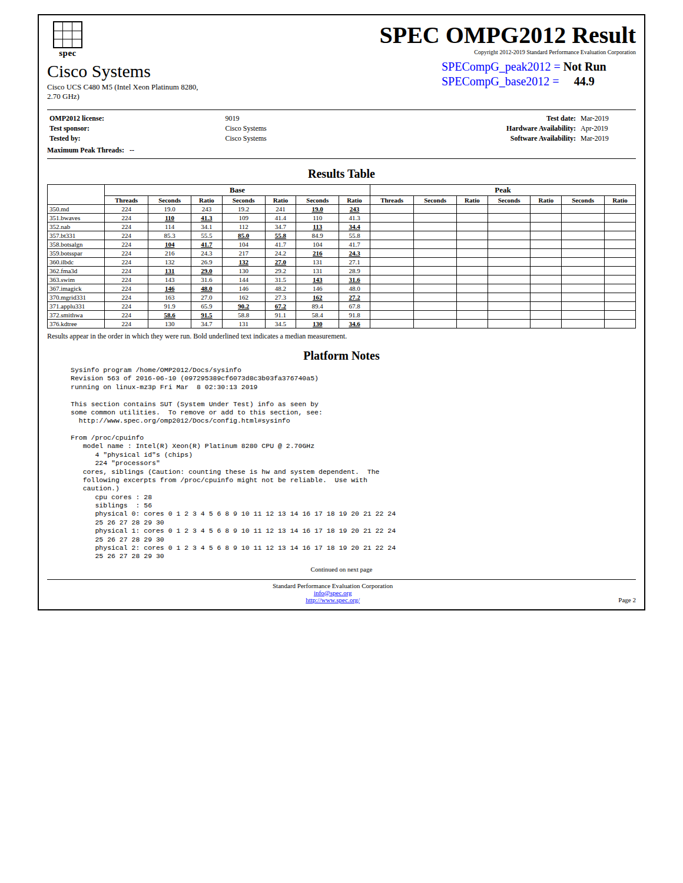spec
SPEC OMPG2012 Result
Copyright 2012-2019 Standard Performance Evaluation Corporation
Cisco Systems
Cisco UCS C480 M5 (Intel Xeon Platinum 8280,
2.70 GHz)
SPECompG_peak2012 = Not Run
SPECompG_base2012 = 44.9
| OMP2012 license: | 9019 | Test date: | Mar-2019 |
| Test sponsor: | Cisco Systems | Hardware Availability: | Apr-2019 |
| Tested by: | Cisco Systems | Software Availability: | Mar-2019 |
Maximum Peak Threads: --
Results Table
| | Base | Peak |
| --- | --- | --- |
| Threads | Seconds | Ratio | Seconds | Ratio | Seconds | Ratio | Threads | Seconds | Ratio | Seconds | Ratio | Seconds | Ratio |
| 350.md | 224 | 19.0 | 243 | 19.2 | 241 | 19.0 | 243 | | | | | | | |
| 351.bwaves | 224 | 110 | 41.3 | 109 | 41.4 | 110 | 41.3 | | | | | | | |
| 352.nab | 224 | 114 | 34.1 | 112 | 34.7 | 113 | 34.4 | | | | | | | |
| 357.bt331 | 224 | 85.3 | 55.5 | 85.0 | 55.8 | 84.9 | 55.8 | | | | | | | |
| 358.botsalgn | 224 | 104 | 41.7 | 104 | 41.7 | 104 | 41.7 | | | | | | | |
| 359.botsspar | 224 | 216 | 24.3 | 217 | 24.2 | 216 | 24.3 | | | | | | | |
| 360.ilbdc | 224 | 132 | 26.9 | 132 | 27.0 | 131 | 27.1 | | | | | | | |
| 362.fma3d | 224 | 131 | 29.0 | 130 | 29.2 | 131 | 28.9 | | | | | | | |
| 363.swim | 224 | 143 | 31.6 | 144 | 31.5 | 143 | 31.6 | | | | | | | |
| 367.imagick | 224 | 146 | 48.0 | 146 | 48.2 | 146 | 48.0 | | | | | | | |
| 370.mgrid331 | 224 | 163 | 27.0 | 162 | 27.3 | 162 | 27.2 | | | | | | | |
| 371.applu331 | 224 | 91.9 | 65.9 | 90.2 | 67.2 | 89.4 | 67.8 | | | | | | | |
| 372.smithwa | 224 | 58.6 | 91.5 | 58.8 | 91.1 | 58.4 | 91.8 | | | | | | | |
| 376.kdtree | 224 | 130 | 34.7 | 131 | 34.5 | 130 | 34.6 | | | | | | | |
Results appear in the order in which they were run. Bold underlined text indicates a median measurement.
Platform Notes
Sysinfo program /home/OMP2012/Docs/sysinfo
Revision 563 of 2016-06-10 (097295389cf6073d8c3b03fa376740a5)
running on linux-mz3p Fri Mar  8 02:30:13 2019

This section contains SUT (System Under Test) info as seen by
some common utilities.  To remove or add to this section, see:
  http://www.spec.org/omp2012/Docs/config.html#sysinfo

From /proc/cpuinfo
   model name : Intel(R) Xeon(R) Platinum 8280 CPU @ 2.70GHz
      4 "physical id"s (chips)
      224 "processors"
   cores, siblings (Caution: counting these is hw and system dependent.  The
   following excerpts from /proc/cpuinfo might not be reliable.  Use with
   caution.)
      cpu cores : 28
      siblings  : 56
      physical 0: cores 0 1 2 3 4 5 6 8 9 10 11 12 13 14 16 17 18 19 20 21 22 24
      25 26 27 28 29 30
      physical 1: cores 0 1 2 3 4 5 6 8 9 10 11 12 13 14 16 17 18 19 20 21 22 24
      25 26 27 28 29 30
      physical 2: cores 0 1 2 3 4 5 6 8 9 10 11 12 13 14 16 17 18 19 20 21 22 24
      25 26 27 28 29 30
Continued on next page
Standard Performance Evaluation Corporation
info@spec.org
http://www.spec.org/
Page 2